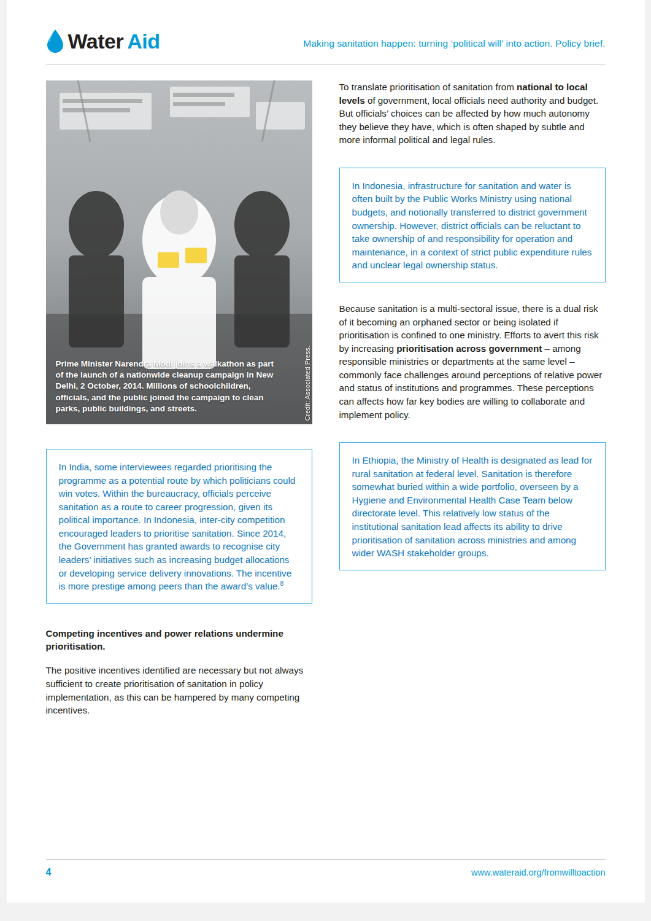Water Aid
Making sanitation happen: turning ‘political will’ into action. Policy brief.
Prime Minister Narendra Modi joins a walkathon as part of the launch of a nationwide cleanup campaign in New Delhi, 2 October, 2014. Millions of schoolchildren, officials, and the public joined the campaign to clean parks, public buildings, and streets.
Credit: Associated Press.
In India, some interviewees regarded prioritising the programme as a potential route by which politicians could win votes. Within the bureaucracy, officials perceive sanitation as a route to career progression, given its political importance. In Indonesia, inter-city competition encouraged leaders to prioritise sanitation. Since 2014, the Government has granted awards to recognise city leaders’ initiatives such as increasing budget allocations or developing service delivery innovations. The incentive is more prestige among peers than the award’s value.8
Competing incentives and power relations undermine prioritisation.
The positive incentives identified are necessary but not always sufficient to create prioritisation of sanitation in policy implementation, as this can be hampered by many competing incentives.
To translate prioritisation of sanitation from national to local levels of government, local officials need authority and budget. But officials’ choices can be affected by how much autonomy they believe they have, which is often shaped by subtle and more informal political and legal rules.
In Indonesia, infrastructure for sanitation and water is often built by the Public Works Ministry using national budgets, and notionally transferred to district government ownership. However, district officials can be reluctant to take ownership of and responsibility for operation and maintenance, in a context of strict public expenditure rules and unclear legal ownership status.
Because sanitation is a multi-sectoral issue, there is a dual risk of it becoming an orphaned sector or being isolated if prioritisation is confined to one ministry. Efforts to avert this risk by increasing prioritisation across government – among responsible ministries or departments at the same level – commonly face challenges around perceptions of relative power and status of institutions and programmes. These perceptions can affects how far key bodies are willing to collaborate and implement policy.
In Ethiopia, the Ministry of Health is designated as lead for rural sanitation at federal level. Sanitation is therefore somewhat buried within a wide portfolio, overseen by a Hygiene and Environmental Health Case Team below directorate level. This relatively low status of the institutional sanitation lead affects its ability to drive prioritisation of sanitation across ministries and among wider WASH stakeholder groups.
4
www.wateraid.org/fromwilltoaction